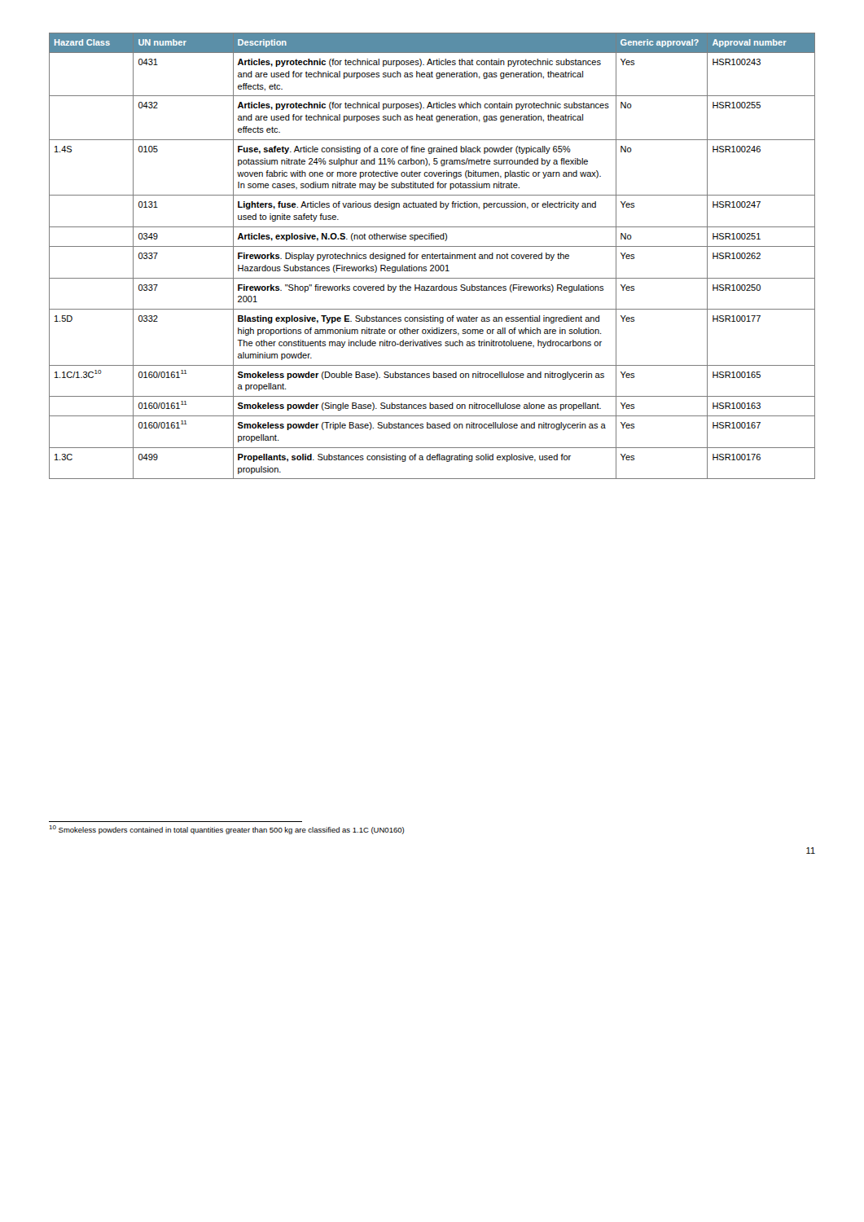| Hazard Class | UN number | Description | Generic approval? | Approval number |
| --- | --- | --- | --- | --- |
| | 0431 | Articles, pyrotechnic (for technical purposes). Articles that contain pyrotechnic substances and are used for technical purposes such as heat generation, gas generation, theatrical effects, etc. | Yes | HSR100243 |
| | 0432 | Articles, pyrotechnic (for technical purposes). Articles which contain pyrotechnic substances and are used for technical purposes such as heat generation, gas generation, theatrical effects etc. | No | HSR100255 |
| 1.4S | 0105 | Fuse, safety . Article consisting of a core of fine grained black powder (typically 65% potassium nitrate 24% sulphur and 11% carbon), 5 grams/metre surrounded by a flexible woven fabric with one or more protective outer coverings (bitumen, plastic or yarn and wax). In some cases, sodium nitrate may be substituted for potassium nitrate. | No | HSR100246 |
| | 0131 | Lighters, fuse . Articles of various design actuated by friction, percussion, or electricity and used to ignite safety fuse. | Yes | HSR100247 |
| | 0349 | Articles, explosive, N.O.S . (not otherwise specified) | No | HSR100251 |
| | 0337 | Fireworks . Display pyrotechnics designed for entertainment and not covered by the Hazardous Substances (Fireworks) Regulations 2001 | Yes | HSR100262 |
| | 0337 | Fireworks . "Shop" fireworks covered by the Hazardous Substances (Fireworks) Regulations 2001 | Yes | HSR100250 |
| 1.5D | 0332 | Blasting explosive, Type E . Substances consisting of water as an essential ingredient and high proportions of ammonium nitrate or other oxidizers, some or all of which are in solution. The other constituents may include nitro-derivatives such as trinitrotoluene, hydrocarbons or aluminium powder. | Yes | HSR100177 |
| 1.1C/1.3C 10 | 0160/0161 11 | Smokeless powder (Double Base). Substances based on nitrocellulose and nitroglycerin as a propellant. | Yes | HSR100165 |
| | 0160/0161 11 | Smokeless powder (Single Base). Substances based on nitrocellulose alone as propellant. | Yes | HSR100163 |
| | 0160/0161 11 | Smokeless powder (Triple Base). Substances based on nitrocellulose and nitroglycerin as a propellant. | Yes | HSR100167 |
| 1.3C | 0499 | Propellants, solid . Substances consisting of a deflagrating solid explosive, used for propulsion. | Yes | HSR100176 |
10 Smokeless powders contained in total quantities greater than 500 kg are classified as 1.1C (UN0160)
11